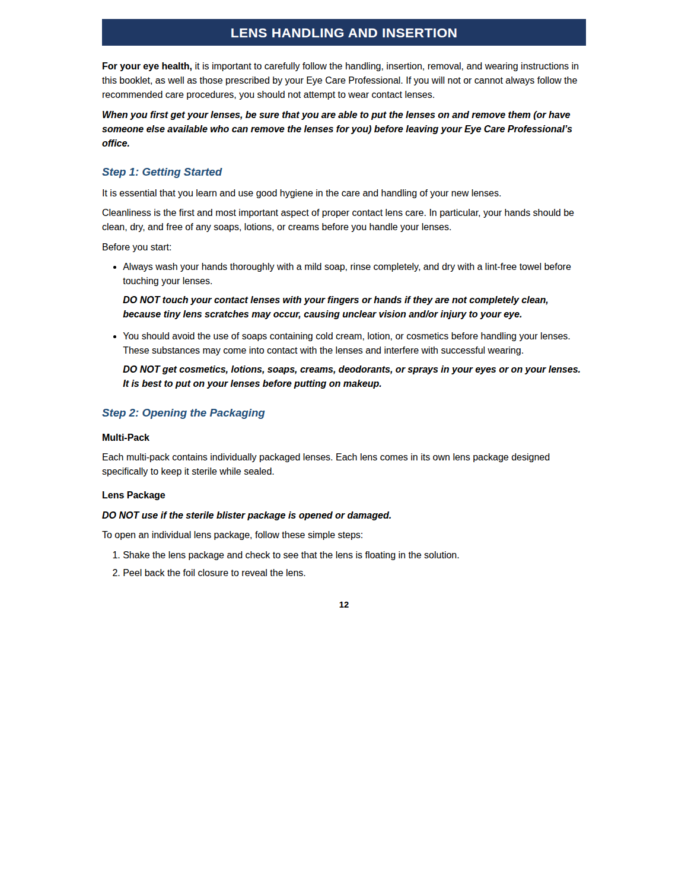LENS HANDLING AND INSERTION
For your eye health, it is important to carefully follow the handling, insertion, removal, and wearing instructions in this booklet, as well as those prescribed by your Eye Care Professional. If you will not or cannot always follow the recommended care procedures, you should not attempt to wear contact lenses.
When you first get your lenses, be sure that you are able to put the lenses on and remove them (or have someone else available who can remove the lenses for you) before leaving your Eye Care Professional’s office.
Step 1: Getting Started
It is essential that you learn and use good hygiene in the care and handling of your new lenses.
Cleanliness is the first and most important aspect of proper contact lens care. In particular, your hands should be clean, dry, and free of any soaps, lotions, or creams before you handle your lenses.
Before you start:
Always wash your hands thoroughly with a mild soap, rinse completely, and dry with a lint-free towel before touching your lenses.
DO NOT touch your contact lenses with your fingers or hands if they are not completely clean, because tiny lens scratches may occur, causing unclear vision and/or injury to your eye.
You should avoid the use of soaps containing cold cream, lotion, or cosmetics before handling your lenses. These substances may come into contact with the lenses and interfere with successful wearing.
DO NOT get cosmetics, lotions, soaps, creams, deodorants, or sprays in your eyes or on your lenses. It is best to put on your lenses before putting on makeup.
Step 2: Opening the Packaging
Multi-Pack
Each multi-pack contains individually packaged lenses. Each lens comes in its own lens package designed specifically to keep it sterile while sealed.
Lens Package
DO NOT use if the sterile blister package is opened or damaged.
To open an individual lens package, follow these simple steps:
Shake the lens package and check to see that the lens is floating in the solution.
Peel back the foil closure to reveal the lens.
12